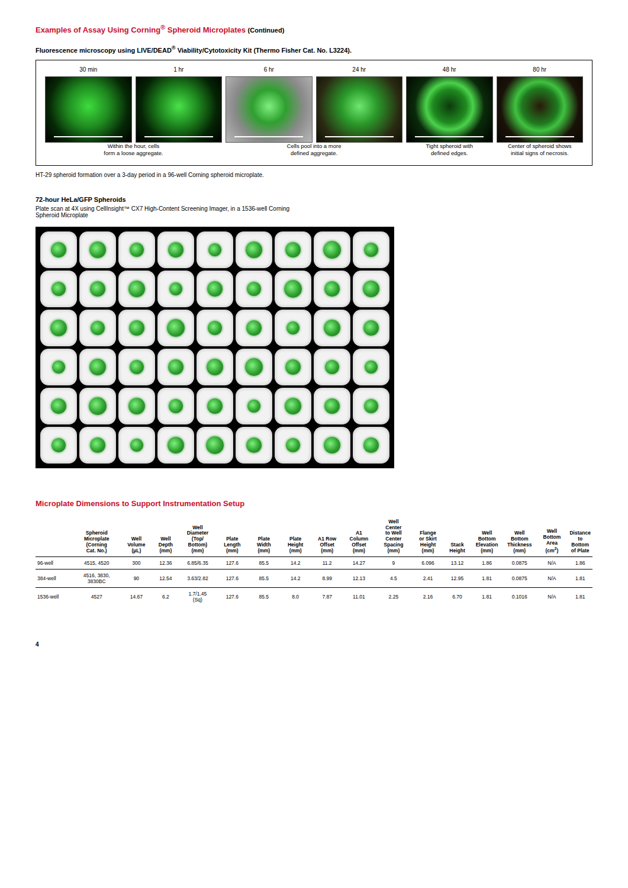Examples of Assay Using Corning® Spheroid Microplates (Continued)
Fluorescence microscopy using LIVE/DEAD® Viability/Cytotoxicity Kit (Thermo Fisher Cat. No. L3224).
| 30 min | 1 hr | 6 hr | 24 hr | 48 hr | 80 hr |
| Within the hour, cells form a loose aggregate. | Cells pool into a more defined aggregate. | Tight spheroid with defined edges. | Center of spheroid shows initial signs of necrosis. |
HT-29 spheroid formation over a 3-day period in a 96-well Corning spheroid microplate.
72-hour HeLa/GFP Spheroids
Plate scan at 4X using CellInsight™ CX7 High-Content Screening Imager, in a 1536-well Corning
Spheroid Microplate
Microplate Dimensions to Support Instrumentation Setup
| | Spheroid Microplate (Corning Cat. No.) | Well Volume (µL) | Well Depth (mm) | Well Diameter (Top/ Bottom) (mm) | Plate Length (mm) | Plate Width (mm) | Plate Height (mm) | A1 Row Offset (mm) | A1 Column Offset (mm) | Well Center to Well Center Spacing (mm) | Flange or Skirt Height (mm) | Stack Height | Well Bottom Elevation (mm) | Well Bottom Thickness (mm) | Well Bottom Area (cm 2 ) | Distance to Bottom of Plate |
| --- | --- | --- | --- | --- | --- | --- | --- | --- | --- | --- | --- | --- | --- | --- | --- | --- |
| 96-well | 4515, 4520 | 300 | 12.36 | 6.85/6.35 | 127.6 | 85.5 | 14.2 | 11.2 | 14.27 | 9 | 6.096 | 13.12 | 1.86 | 0.0875 | N/A | 1.86 |
| 384-well | 4516, 3830, 3830BC | 90 | 12.54 | 3.63/2.82 | 127.6 | 85.5 | 14.2 | 8.99 | 12.13 | 4.5 | 2.41 | 12.95 | 1.81 | 0.0875 | N/A | 1.81 |
| 1536-well | 4527 | 14.67 | 6.2 | 1.7/1.45 (Sq) | 127.6 | 85.5 | 8.0 | 7.87 | 11.01 | 2.25 | 2.16 | 6.70 | 1.81 | 0.1016 | N/A | 1.81 |
4